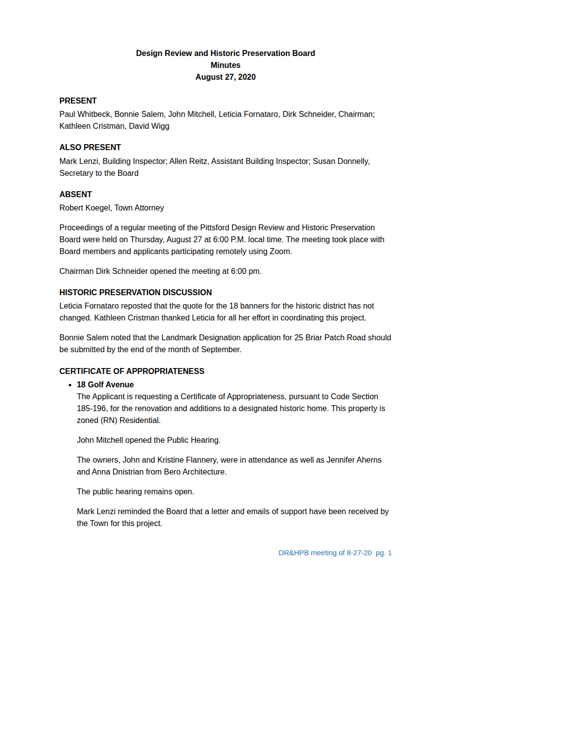Design Review and Historic Preservation Board
Minutes
August 27, 2020
PRESENT
Paul Whitbeck, Bonnie Salem, John Mitchell, Leticia Fornataro, Dirk Schneider, Chairman; Kathleen Cristman, David Wigg
ALSO PRESENT
Mark Lenzi, Building Inspector; Allen Reitz, Assistant Building Inspector; Susan Donnelly, Secretary to the Board
ABSENT
Robert Koegel, Town Attorney
Proceedings of a regular meeting of the Pittsford Design Review and Historic Preservation Board were held on Thursday, August 27 at 6:00 P.M. local time. The meeting took place with Board members and applicants participating remotely using Zoom.
Chairman Dirk Schneider opened the meeting at 6:00 pm.
HISTORIC PRESERVATION DISCUSSION
Leticia Fornataro reposted that the quote for the 18 banners for the historic district has not changed. Kathleen Cristman thanked Leticia for all her effort in coordinating this project.
Bonnie Salem noted that the Landmark Designation application for 25 Briar Patch Road should be submitted by the end of the month of September.
CERTIFICATE OF APPROPRIATENESS
18 Golf Avenue
The Applicant is requesting a Certificate of Appropriateness, pursuant to Code Section 185-196, for the renovation and additions to a designated historic home. This property is zoned (RN) Residential.
John Mitchell opened the Public Hearing.
The owners, John and Kristine Flannery, were in attendance as well as Jennifer Aherns and Anna Dnistrian from Bero Architecture.
The public hearing remains open.
Mark Lenzi reminded the Board that a letter and emails of support have been received by the Town for this project.
DR&HPB meeting of 8-27-20 pg. 1